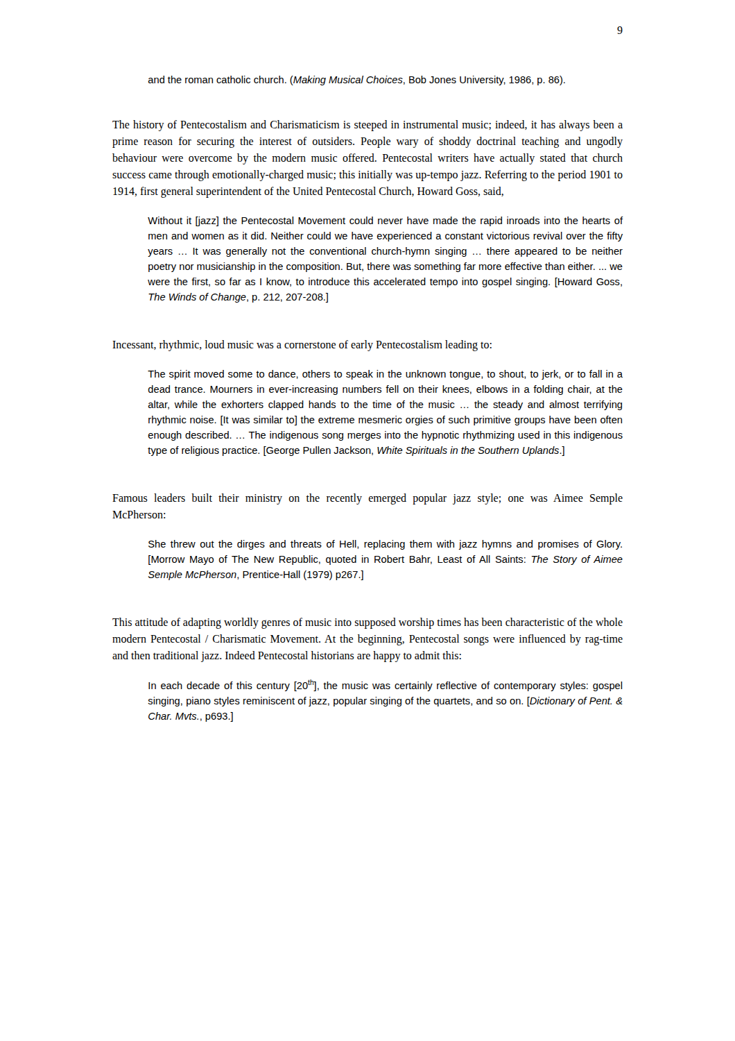9
and the roman catholic church. (Making Musical Choices, Bob Jones University, 1986, p. 86).
The history of Pentecostalism and Charismaticism is steeped in instrumental music; indeed, it has always been a prime reason for securing the interest of outsiders. People wary of shoddy doctrinal teaching and ungodly behaviour were overcome by the modern music offered. Pentecostal writers have actually stated that church success came through emotionally-charged music; this initially was up-tempo jazz. Referring to the period 1901 to 1914, first general superintendent of the United Pentecostal Church, Howard Goss, said,
Without it [jazz] the Pentecostal Movement could never have made the rapid inroads into the hearts of men and women as it did. Neither could we have experienced a constant victorious revival over the fifty years … It was generally not the conventional church-hymn singing … there appeared to be neither poetry nor musicianship in the composition. But, there was something far more effective than either. ... we were the first, so far as I know, to introduce this accelerated tempo into gospel singing. [Howard Goss, The Winds of Change, p. 212, 207-208.]
Incessant, rhythmic, loud music was a cornerstone of early Pentecostalism leading to:
The spirit moved some to dance, others to speak in the unknown tongue, to shout, to jerk, or to fall in a dead trance. Mourners in ever-increasing numbers fell on their knees, elbows in a folding chair, at the altar, while the exhorters clapped hands to the time of the music … the steady and almost terrifying rhythmic noise. [It was similar to] the extreme mesmeric orgies of such primitive groups have been often enough described. … The indigenous song merges into the hypnotic rhythmizing used in this indigenous type of religious practice. [George Pullen Jackson, White Spirituals in the Southern Uplands.]
Famous leaders built their ministry on the recently emerged popular jazz style; one was Aimee Semple McPherson:
She threw out the dirges and threats of Hell, replacing them with jazz hymns and promises of Glory. [Morrow Mayo of The New Republic, quoted in Robert Bahr, Least of All Saints: The Story of Aimee Semple McPherson, Prentice-Hall (1979) p267.]
This attitude of adapting worldly genres of music into supposed worship times has been characteristic of the whole modern Pentecostal / Charismatic Movement. At the beginning, Pentecostal songs were influenced by rag-time and then traditional jazz. Indeed Pentecostal historians are happy to admit this:
In each decade of this century [20th], the music was certainly reflective of contemporary styles: gospel singing, piano styles reminiscent of jazz, popular singing of the quartets, and so on. [Dictionary of Pent. & Char. Mvts., p693.]